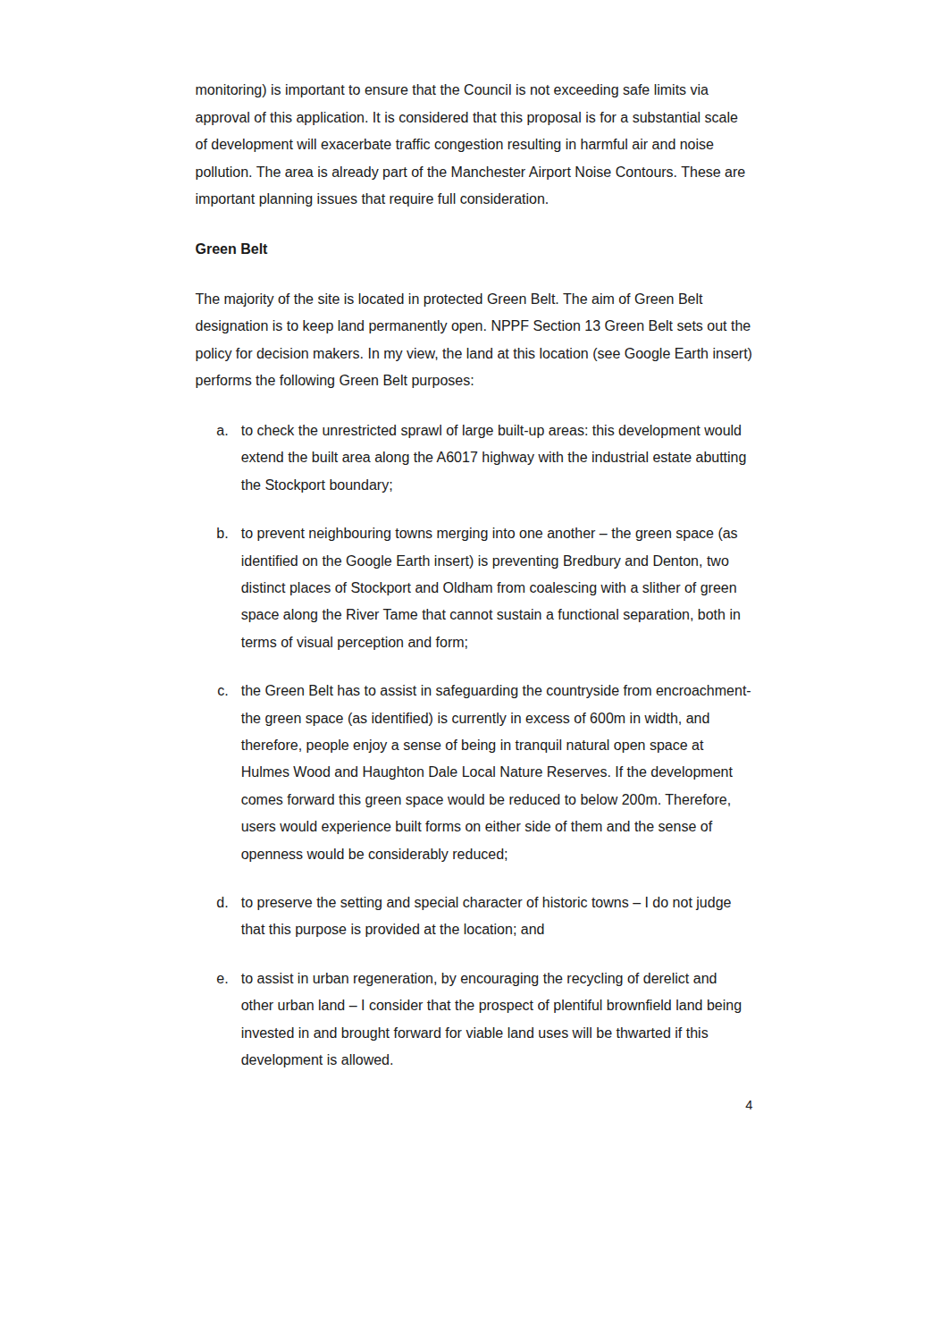monitoring) is important to ensure that the Council is not exceeding safe limits via approval of this application. It is considered that this proposal is for a substantial scale of development will exacerbate traffic congestion resulting in harmful air and noise pollution. The area is already part of the Manchester Airport Noise Contours. These are important planning issues that require full consideration.
Green Belt
The majority of the site is located in protected Green Belt. The aim of Green Belt designation is to keep land permanently open. NPPF Section 13 Green Belt sets out the policy for decision makers. In my view, the land at this location (see Google Earth insert) performs the following Green Belt purposes:
to check the unrestricted sprawl of large built-up areas: this development would extend the built area along the A6017 highway with the industrial estate abutting the Stockport boundary;
to prevent neighbouring towns merging into one another – the green space (as identified on the Google Earth insert) is preventing Bredbury and Denton, two distinct places of Stockport and Oldham from coalescing with a slither of green space along the River Tame that cannot sustain a functional separation, both in terms of visual perception and form;
the Green Belt has to assist in safeguarding the countryside from encroachment- the green space (as identified) is currently in excess of 600m in width, and therefore, people enjoy a sense of being in tranquil natural open space at Hulmes Wood and Haughton Dale Local Nature Reserves. If the development comes forward this green space would be reduced to below 200m. Therefore, users would experience built forms on either side of them and the sense of openness would be considerably reduced;
to preserve the setting and special character of historic towns – I do not judge that this purpose is provided at the location; and
to assist in urban regeneration, by encouraging the recycling of derelict and other urban land – I consider that the prospect of plentiful brownfield land being invested in and brought forward for viable land uses will be thwarted if this development is allowed.
4